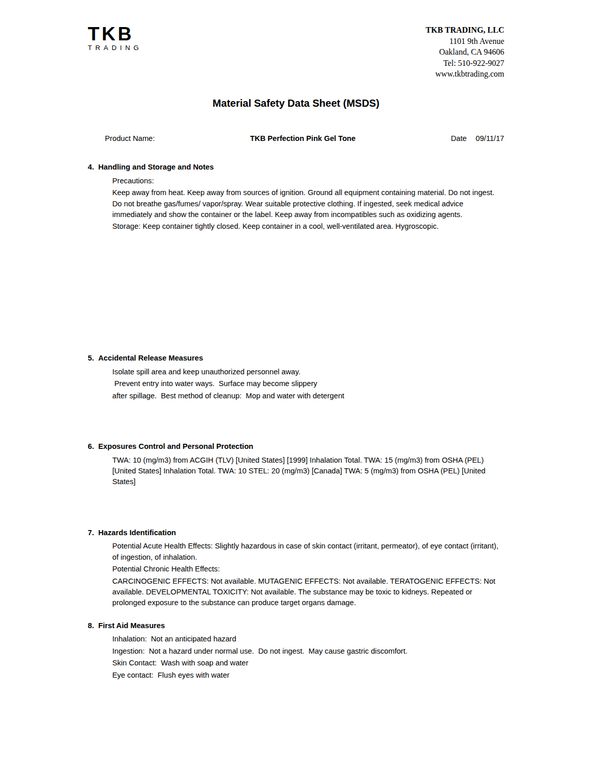TKBTRADING
TKB TRADING, LLC
1101 9th Avenue
Oakland, CA 94606
Tel: 510-922-9027
www.tkbtrading.com
Material Safety Data Sheet (MSDS)
Product Name: TKB Perfection Pink Gel Tone Date09/11/17
4. Handling and Storage and Notes
Precautions:
Keep away from heat. Keep away from sources of ignition. Ground all equipment containing material. Do not ingest. Do not breathe gas/fumes/ vapor/spray. Wear suitable protective clothing. If ingested, seek medical advice immediately and show the container or the label. Keep away from incompatibles such as oxidizing agents.
Storage: Keep container tightly closed. Keep container in a cool, well-ventilated area. Hygroscopic.
5. Accidental Release Measures
Isolate spill area and keep unauthorized personnel away.
Prevent entry into water ways. Surface may become slippery
after spillage. Best method of cleanup: Mop and water with detergent
6. Exposures Control and Personal Protection
TWA: 10 (mg/m3) from ACGIH (TLV) [United States] [1999] Inhalation Total. TWA: 15 (mg/m3) from OSHA (PEL) [United States] Inhalation Total. TWA: 10 STEL: 20 (mg/m3) [Canada] TWA: 5 (mg/m3) from OSHA (PEL) [United States]
7. Hazards Identification
Potential Acute Health Effects: Slightly hazardous in case of skin contact (irritant, permeator), of eye contact (irritant), of ingestion, of inhalation.
Potential Chronic Health Effects:
CARCINOGENIC EFFECTS: Not available. MUTAGENIC EFFECTS: Not available. TERATOGENIC EFFECTS: Not available. DEVELOPMENTAL TOXICITY: Not available. The substance may be toxic to kidneys. Repeated or prolonged exposure to the substance can produce target organs damage.
8. First Aid Measures
Inhalation: Not an anticipated hazard
Ingestion: Not a hazard under normal use. Do not ingest. May cause gastric discomfort.
Skin Contact: Wash with soap and water
Eye contact: Flush eyes with water